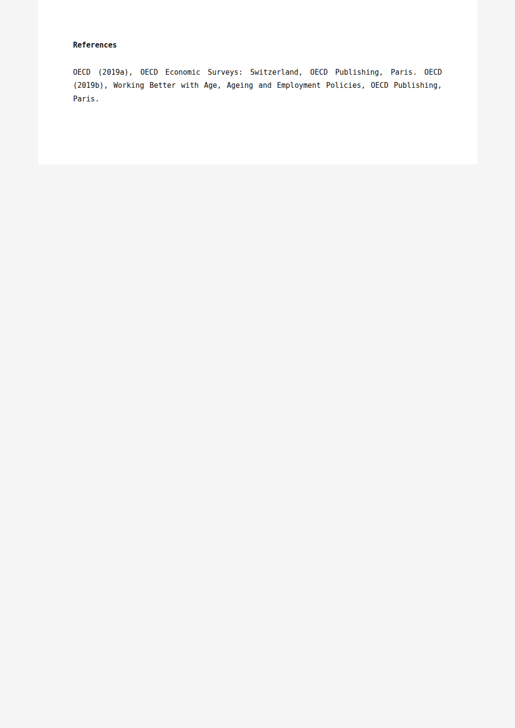References
OECD (2019a), OECD Economic Surveys: Switzerland, OECD Publishing, Paris. OECD (2019b), Working Better with Age, Ageing and Employment Policies, OECD Publishing, Paris.